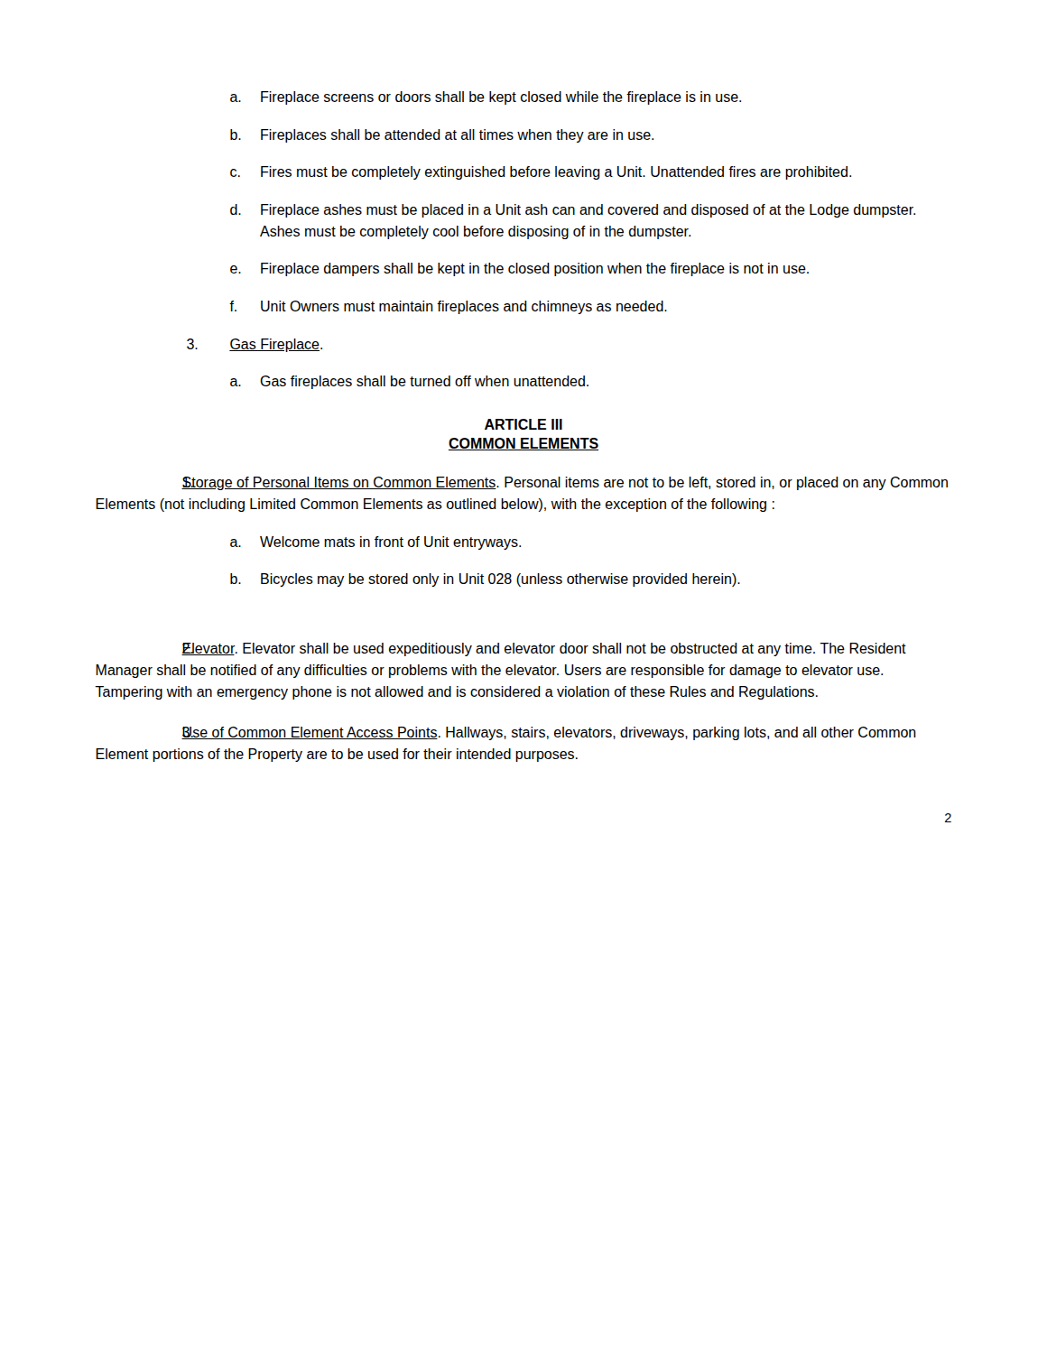a. Fireplace screens or doors shall be kept closed while the fireplace is in use.
b. Fireplaces shall be attended at all times when they are in use.
c. Fires must be completely extinguished before leaving a Unit. Unattended fires are prohibited.
d. Fireplace ashes must be placed in a Unit ash can and covered and disposed of at the Lodge dumpster. Ashes must be completely cool before disposing of in the dumpster.
e. Fireplace dampers shall be kept in the closed position when the fireplace is not in use.
f. Unit Owners must maintain fireplaces and chimneys as needed.
3. Gas Fireplace.
a. Gas fireplaces shall be turned off when unattended.
ARTICLE III
COMMON ELEMENTS
1. Storage of Personal Items on Common Elements. Personal items are not to be left, stored in, or placed on any Common Elements (not including Limited Common Elements as outlined below), with the exception of the following :
a. Welcome mats in front of Unit entryways.
b. Bicycles may be stored only in Unit 028 (unless otherwise provided herein).
2. Elevator. Elevator shall be used expeditiously and elevator door shall not be obstructed at any time. The Resident Manager shall be notified of any difficulties or problems with the elevator. Users are responsible for damage to elevator use. Tampering with an emergency phone is not allowed and is considered a violation of these Rules and Regulations.
3. Use of Common Element Access Points. Hallways, stairs, elevators, driveways, parking lots, and all other Common Element portions of the Property are to be used for their intended purposes.
2